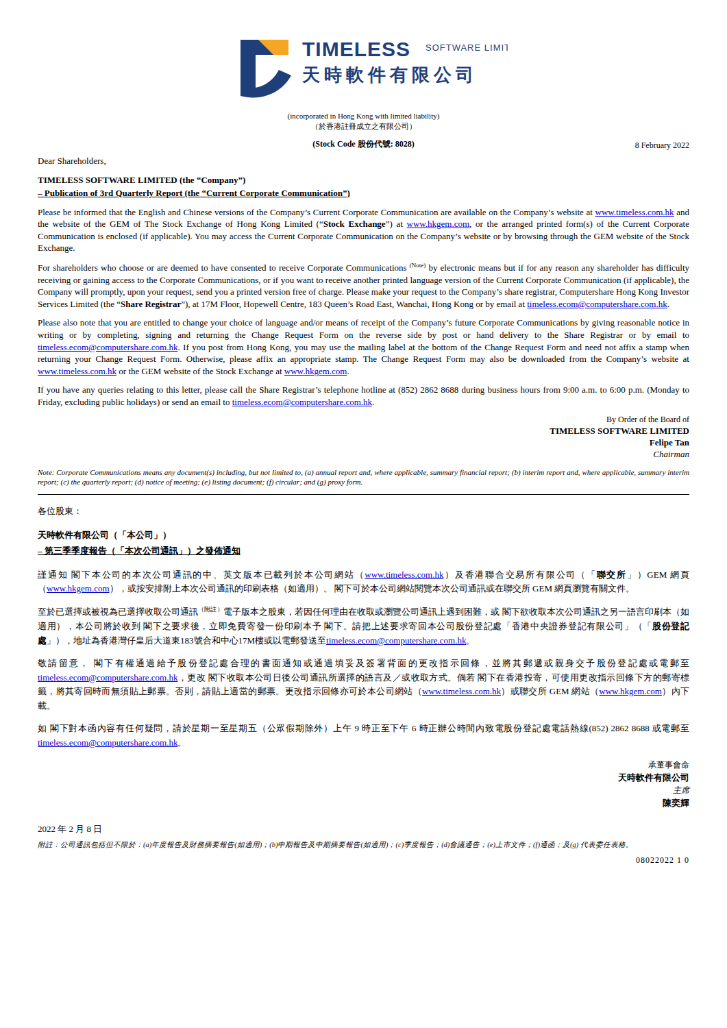TIMELESS SOFTWARE LIMITED 天時軟件有限公司
(incorporated in Hong Kong with limited liability)
（於香港註冊成立之有限公司）
(Stock Code 股份代號: 8028)
8 February 2022
Dear Shareholders,
TIMELESS SOFTWARE LIMITED (the “Company”)
– Publication of 3rd Quarterly Report (the “Current Corporate Communication”)
Please be informed that the English and Chinese versions of the Company’s Current Corporate Communication are available on the Company’s website at www.timeless.com.hk and the website of the GEM of The Stock Exchange of Hong Kong Limited (“Stock Exchange”) at www.hkgem.com, or the arranged printed form(s) of the Current Corporate Communication is enclosed (if applicable). You may access the Current Corporate Communication on the Company’s website or by browsing through the GEM website of the Stock Exchange.
For shareholders who choose or are deemed to have consented to receive Corporate Communications (Note) by electronic means but if for any reason any shareholder has difficulty receiving or gaining access to the Corporate Communications, or if you want to receive another printed language version of the Current Corporate Communication (if applicable), the Company will promptly, upon your request, send you a printed version free of charge. Please make your request to the Company’s share registrar, Computershare Hong Kong Investor Services Limited (the “Share Registrar”), at 17M Floor, Hopewell Centre, 183 Queen’s Road East, Wanchai, Hong Kong or by email at timeless.ecom@computershare.com.hk.
Please also note that you are entitled to change your choice of language and/or means of receipt of the Company’s future Corporate Communications by giving reasonable notice in writing or by completing, signing and returning the Change Request Form on the reverse side by post or hand delivery to the Share Registrar or by email to timeless.ecom@computershare.com.hk. If you post from Hong Kong, you may use the mailing label at the bottom of the Change Request Form and need not affix a stamp when returning your Change Request Form. Otherwise, please affix an appropriate stamp. The Change Request Form may also be downloaded from the Company’s website at www.timeless.com.hk or the GEM website of the Stock Exchange at www.hkgem.com.
If you have any queries relating to this letter, please call the Share Registrar’s telephone hotline at (852) 2862 8688 during business hours from 9:00 a.m. to 6:00 p.m. (Monday to Friday, excluding public holidays) or send an email to timeless.ecom@computershare.com.hk.
By Order of the Board of
TIMELESS SOFTWARE LIMITED
Felipe Tan
Chairman
Note: Corporate Communications means any document(s) including, but not limited to, (a) annual report and, where applicable, summary financial report; (b) interim report and, where applicable, summary interim report; (c) the quarterly report; (d) notice of meeting; (e) listing document; (f) circular; and (g) proxy form.
各位股東：
天時軟件有限公司（「本公司」）
– 第三季季度報告（「本次公司通訊」）之發佈通知
謹通知 閣下本公司的本次公司通訊的中、英文版本已載列於本公司網站（www.timeless.com.hk）及香港聯合交易所有限公司（「聯交所」）GEM 網頁（www.hkgem.com），或按安排附上本次公司通訊的印刷表格（如適用）。 閣下可於本公司網站閱覽本次公司通訊或在聯交所 GEM 網頁瀏覽有關文件。
至於已選擇或被視為已選擇收取公司通訊（附註）電子版本之股東，若因任何理由在收取或瀏覽公司通訊上遇到困難，或 閣下欲收取本次公司通訊之另一語言印刷本（如適用），本公司將於收到 閣下之要求後，立即免費寄發一份印刷本予 閣下。請把上述要求寄回本公司股份登記處「香港中央證券登記有限公司」（「股份登記處」），地址為香港灣仔皇后大道東183號合和中心17M樓或以電郵發送至timeless.ecom@computershare.com.hk。
敬請留意， 閣下有權通過給予股份登記處合理的書面通知或通過填妥及簽署背面的更改指示回條，並將其郵遞或親身交予股份登記處或電郵至 timeless.ecom@computershare.com.hk，更改 閣下收取本公司日後公司通訊所選擇的語言及／或收取方式。倘若 閣下在香港投寄，可使用更改指示回條下方的郵寄標籤，將其寄回時而無須貼上郵票。否則，請貼上適當的郵票。更改指示回條亦可於本公司網站（www.timeless.com.hk）或聯交所 GEM 網站（www.hkgem.com）內下載。
如 閣下對本函內容有任何疑問，請於星期一至星期五（公眾假期除外）上午 9 時正至下午 6 時正辦公時間內致電股份登記處電話熱線(852) 2862 8688 或電郵至 timeless.ecom@computershare.com.hk。
承董事會命
天時軟件有限公司
主席
陳奕輝
2022 年 2 月 8 日
附註：公司通訊包括但不限於：(a)年度報告及財務摘要報告(如適用)；(b)中期報告及中期摘要報告(如適用)；(c)季度報告；(d)會議通告；(e)上市文件；(f)通函；及(g) 代表委任表格。
08022022 1 0